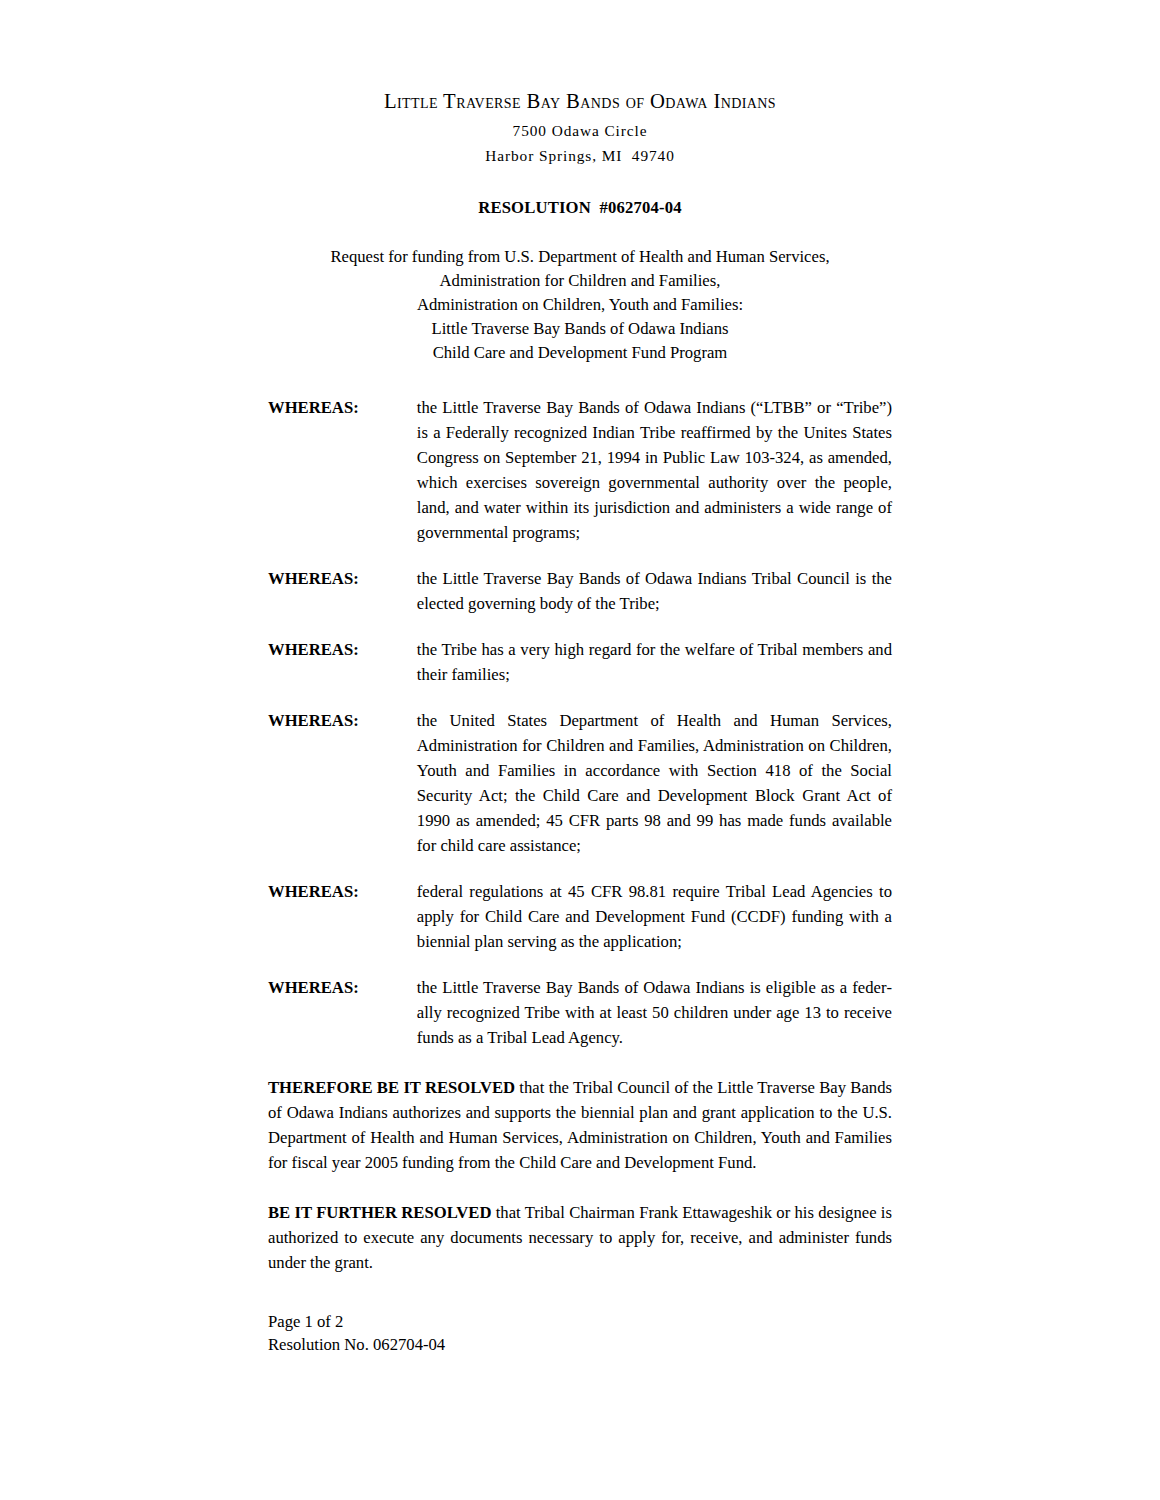Little Traverse Bay Bands of Odawa Indians
7500 Odawa Circle
Harbor Springs, MI 49740
RESOLUTION #062704-04
Request for funding from U.S. Department of Health and Human Services,
Administration for Children and Families,
Administration on Children, Youth and Families:
Little Traverse Bay Bands of Odawa Indians
Child Care and Development Fund Program
WHEREAS:
the Little Traverse Bay Bands of Odawa Indians (“LTBB” or “Tribe”) is a Federally recognized Indian Tribe reaffirmed by the Unites States Congress on September 21, 1994 in Public Law 103-324, as amended, which exercises sovereign governmental authority over the people, land, and water within its jurisdiction and administers a wide range of governmental programs;
WHEREAS:
the Little Traverse Bay Bands of Odawa Indians Tribal Council is the elected governing body of the Tribe;
WHEREAS:
the Tribe has a very high regard for the welfare of Tribal members and their families;
WHEREAS:
the United States Department of Health and Human Services, Administration for Children and Families, Administration on Children, Youth and Families in accordance with Section 418 of the Social Security Act; the Child Care and Development Block Grant Act of 1990 as amended; 45 CFR parts 98 and 99 has made funds available for child care assistance;
WHEREAS:
federal regulations at 45 CFR 98.81 require Tribal Lead Agencies to apply for Child Care and Development Fund (CCDF) funding with a biennial plan serving as the application;
WHEREAS:
the Little Traverse Bay Bands of Odawa Indians is eligible as a federally recognized Tribe with at least 50 children under age 13 to receive funds as a Tribal Lead Agency.
THEREFORE BE IT RESOLVED that the Tribal Council of the Little Traverse Bay Bands of Odawa Indians authorizes and supports the biennial plan and grant application to the U.S. Department of Health and Human Services, Administration on Children, Youth and Families for fiscal year 2005 funding from the Child Care and Development Fund.
BE IT FURTHER RESOLVED that Tribal Chairman Frank Ettawageshik or his designee is authorized to execute any documents necessary to apply for, receive, and administer funds under the grant.
Page 1 of 2
Resolution No. 062704-04